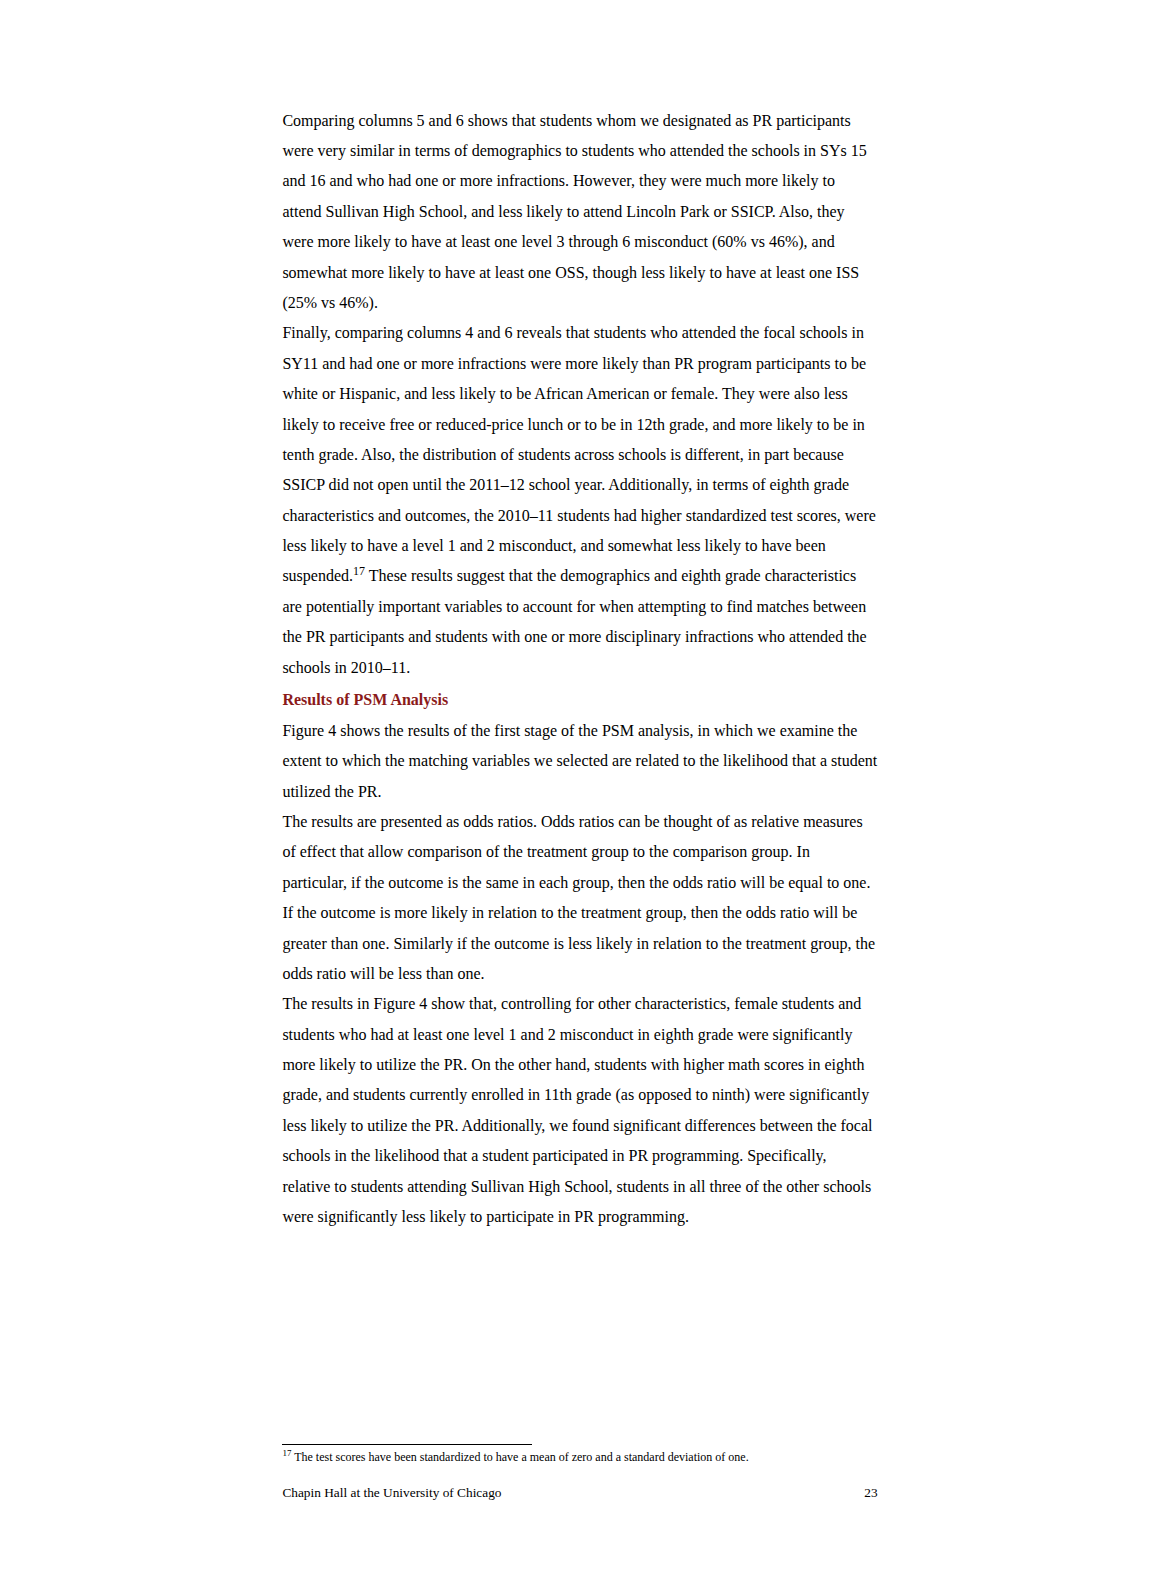Comparing columns 5 and 6 shows that students whom we designated as PR participants were very similar in terms of demographics to students who attended the schools in SYs 15 and 16 and who had one or more infractions. However, they were much more likely to attend Sullivan High School, and less likely to attend Lincoln Park or SSICP. Also, they were more likely to have at least one level 3 through 6 misconduct (60% vs 46%), and somewhat more likely to have at least one OSS, though less likely to have at least one ISS (25% vs 46%).
Finally, comparing columns 4 and 6 reveals that students who attended the focal schools in SY11 and had one or more infractions were more likely than PR program participants to be white or Hispanic, and less likely to be African American or female. They were also less likely to receive free or reduced-price lunch or to be in 12th grade, and more likely to be in tenth grade. Also, the distribution of students across schools is different, in part because SSICP did not open until the 2011–12 school year. Additionally, in terms of eighth grade characteristics and outcomes, the 2010–11 students had higher standardized test scores, were less likely to have a level 1 and 2 misconduct, and somewhat less likely to have been suspended.17 These results suggest that the demographics and eighth grade characteristics are potentially important variables to account for when attempting to find matches between the PR participants and students with one or more disciplinary infractions who attended the schools in 2010–11.
Results of PSM Analysis
Figure 4 shows the results of the first stage of the PSM analysis, in which we examine the extent to which the matching variables we selected are related to the likelihood that a student utilized the PR.
The results are presented as odds ratios. Odds ratios can be thought of as relative measures of effect that allow comparison of the treatment group to the comparison group. In particular, if the outcome is the same in each group, then the odds ratio will be equal to one. If the outcome is more likely in relation to the treatment group, then the odds ratio will be greater than one. Similarly if the outcome is less likely in relation to the treatment group, the odds ratio will be less than one.
The results in Figure 4 show that, controlling for other characteristics, female students and students who had at least one level 1 and 2 misconduct in eighth grade were significantly more likely to utilize the PR. On the other hand, students with higher math scores in eighth grade, and students currently enrolled in 11th grade (as opposed to ninth) were significantly less likely to utilize the PR. Additionally, we found significant differences between the focal schools in the likelihood that a student participated in PR programming. Specifically, relative to students attending Sullivan High School, students in all three of the other schools were significantly less likely to participate in PR programming.
17 The test scores have been standardized to have a mean of zero and a standard deviation of one.
Chapin Hall at the University of Chicago
23